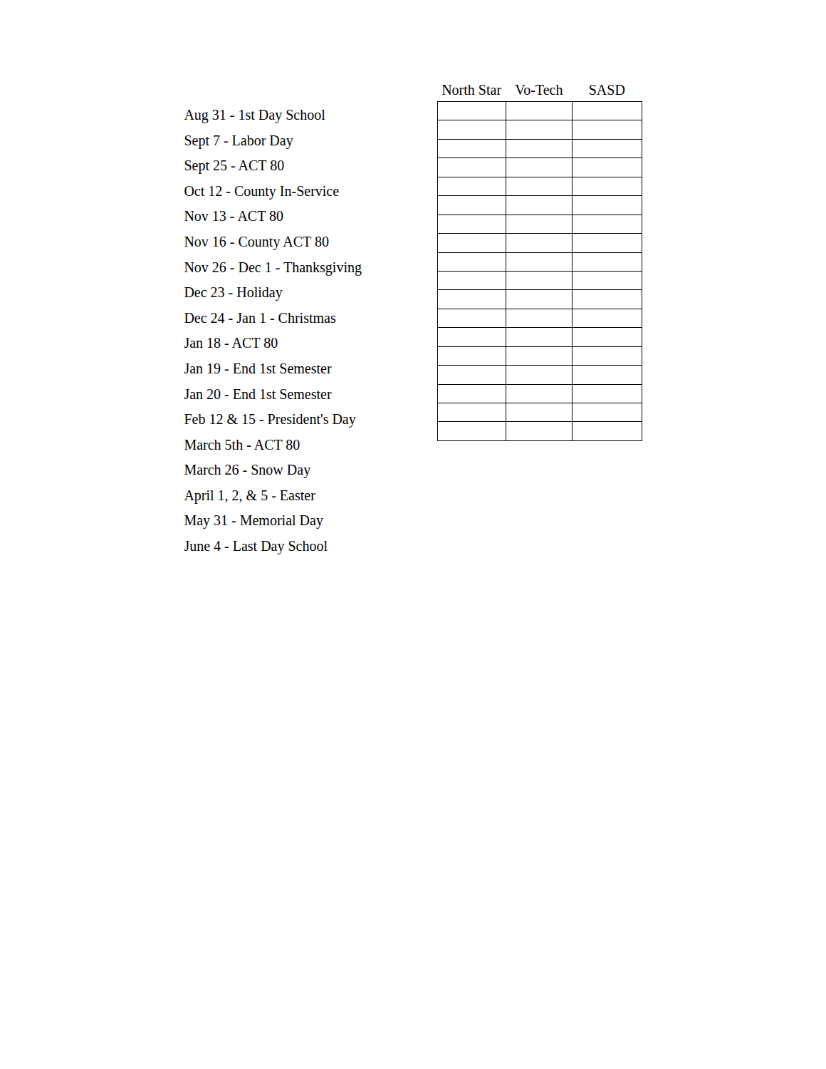Aug 31 - 1st Day School
Sept 7 - Labor Day
Sept 25 - ACT 80
Oct 12 - County In-Service
Nov 13 - ACT 80
Nov 16 - County ACT 80
Nov 26 - Dec 1 - Thanksgiving
Dec 23 - Holiday
Dec 24 - Jan 1 - Christmas
Jan 18 - ACT 80
Jan 19 - End 1st Semester
Jan 20 - End 1st Semester
Feb 12 & 15 - President's Day
March 5th - ACT 80
March 26 - Snow Day
April 1, 2, & 5 - Easter
May 31 - Memorial Day
June 4 - Last Day School
| North Star | Vo-Tech | SASD |
| --- | --- | --- |